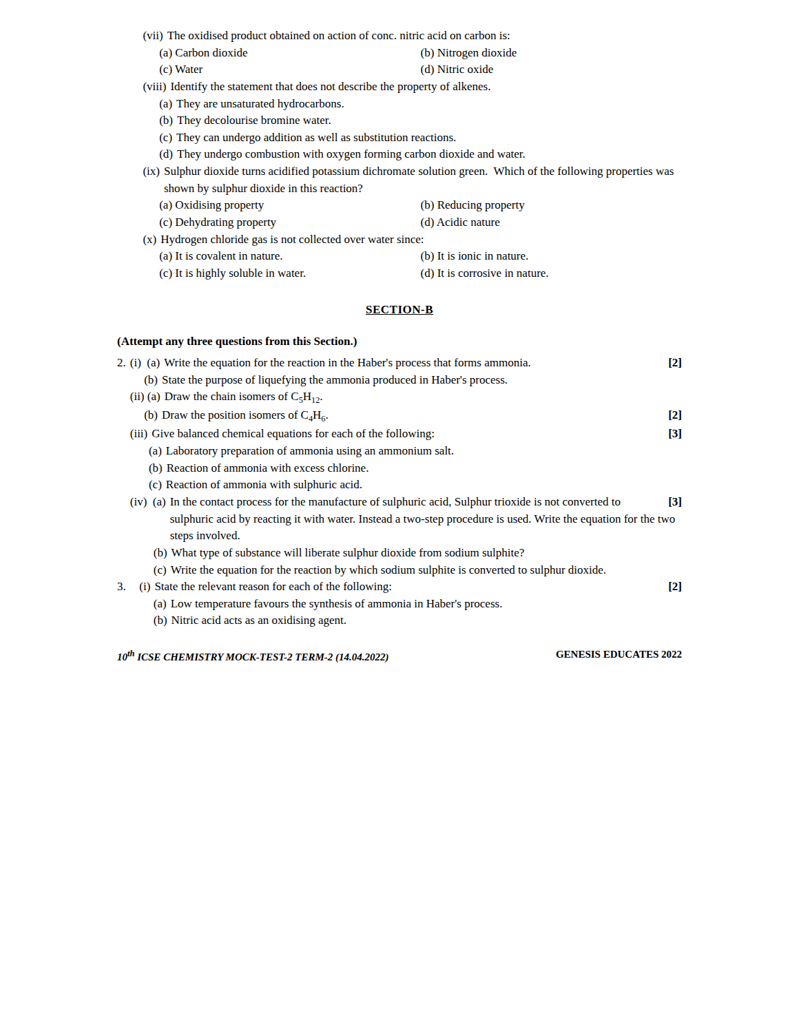(vii)
The oxidised product obtained on action of conc. nitric acid on carbon is:
(a) Carbon dioxide
(b) Nitrogen dioxide
(c) Water
(d) Nitric oxide
(viii)
Identify the statement that does not describe the property of alkenes.
(a)
They are unsaturated hydrocarbons.
(b)
They decolourise bromine water.
(c)
They can undergo addition as well as substitution reactions.
(d)
They undergo combustion with oxygen forming carbon dioxide and water.
(ix)
Sulphur dioxide turns acidified potassium dichromate solution green. Which of the following properties was shown by sulphur dioxide in this reaction?
(a) Oxidising property
(b) Reducing property
(c) Dehydrating property
(d) Acidic nature
(x)
Hydrogen chloride gas is not collected over water since:
(a) It is covalent in nature.
(b) It is ionic in nature.
(c) It is highly soluble in water.
(d) It is corrosive in nature.
SECTION-B
(Attempt any three questions from this Section.)
2.
(i) (a)
[2] Write the equation for the reaction in the Haber's process that forms ammonia.
(b)
State the purpose of liquefying the ammonia produced in Haber's process.
(ii) (a)
Draw the chain isomers of C5H12.
(b)
[2] Draw the position isomers of C4H6.
(iii)
[3] Give balanced chemical equations for each of the following:
(a)
Laboratory preparation of ammonia using an ammonium salt.
(b)
Reaction of ammonia with excess chlorine.
(c)
Reaction of ammonia with sulphuric acid.
(iv) (a)
[3] In the contact process for the manufacture of sulphuric acid, Sulphur trioxide is not converted to sulphuric acid by reacting it with water. Instead a two-step procedure is used. Write the equation for the two steps involved.
(b)
What type of substance will liberate sulphur dioxide from sodium sulphite?
(c)
Write the equation for the reaction by which sodium sulphite is converted to sulphur dioxide.
3.
(i)
[2] State the relevant reason for each of the following:
(a)
Low temperature favours the synthesis of ammonia in Haber's process.
(b)
Nitric acid acts as an oxidising agent.
10th ICSE CHEMISTRY MOCK-TEST-2 TERM-2 (14.04.2022)
GENESIS EDUCATES 2022